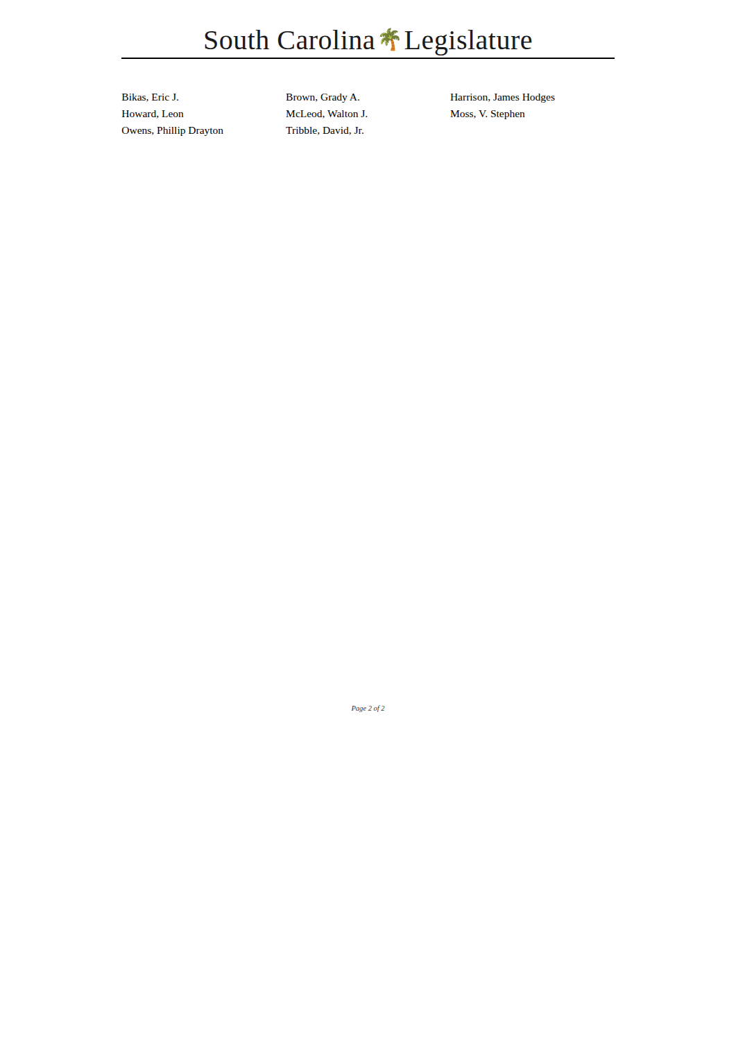South Carolina🌴Legislature
| Bikas, Eric J. | Brown, Grady A. | Harrison, James Hodges |
| Howard, Leon | McLeod, Walton J. | Moss, V. Stephen |
| Owens, Phillip Drayton | Tribble, David, Jr. | |
Page 2 of 2